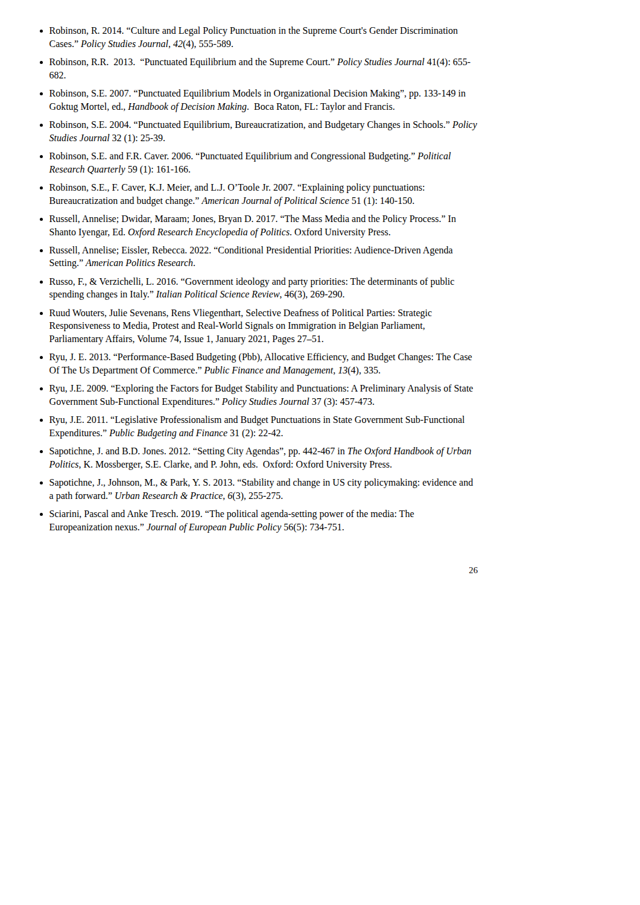Robinson, R. 2014. “Culture and Legal Policy Punctuation in the Supreme Court's Gender Discrimination Cases.” Policy Studies Journal, 42(4), 555-589.
Robinson, R.R. 2013. “Punctuated Equilibrium and the Supreme Court.” Policy Studies Journal 41(4): 655-682.
Robinson, S.E. 2007. “Punctuated Equilibrium Models in Organizational Decision Making”, pp. 133-149 in Goktug Mortel, ed., Handbook of Decision Making. Boca Raton, FL: Taylor and Francis.
Robinson, S.E. 2004. “Punctuated Equilibrium, Bureaucratization, and Budgetary Changes in Schools.” Policy Studies Journal 32 (1): 25-39.
Robinson, S.E. and F.R. Caver. 2006. “Punctuated Equilibrium and Congressional Budgeting.” Political Research Quarterly 59 (1): 161-166.
Robinson, S.E., F. Caver, K.J. Meier, and L.J. O’Toole Jr. 2007. “Explaining policy punctuations: Bureaucratization and budget change.” American Journal of Political Science 51 (1): 140-150.
Russell, Annelise; Dwidar, Maraam; Jones, Bryan D. 2017. “The Mass Media and the Policy Process.” In Shanto Iyengar, Ed. Oxford Research Encyclopedia of Politics. Oxford University Press.
Russell, Annelise; Eissler, Rebecca. 2022. “Conditional Presidential Priorities: Audience-Driven Agenda Setting.” American Politics Research.
Russo, F., & Verzichelli, L. 2016. “Government ideology and party priorities: The determinants of public spending changes in Italy.” Italian Political Science Review, 46(3), 269-290.
Ruud Wouters, Julie Sevenans, Rens Vliegenthart, Selective Deafness of Political Parties: Strategic Responsiveness to Media, Protest and Real-World Signals on Immigration in Belgian Parliament, Parliamentary Affairs, Volume 74, Issue 1, January 2021, Pages 27–51.
Ryu, J. E. 2013. “Performance-Based Budgeting (Pbb), Allocative Efficiency, and Budget Changes: The Case Of The Us Department Of Commerce.” Public Finance and Management, 13(4), 335.
Ryu, J.E. 2009. “Exploring the Factors for Budget Stability and Punctuations: A Preliminary Analysis of State Government Sub-Functional Expenditures.” Policy Studies Journal 37 (3): 457-473.
Ryu, J.E. 2011. “Legislative Professionalism and Budget Punctuations in State Government Sub-Functional Expenditures.” Public Budgeting and Finance 31 (2): 22-42.
Sapotichne, J. and B.D. Jones. 2012. “Setting City Agendas”, pp. 442-467 in The Oxford Handbook of Urban Politics, K. Mossberger, S.E. Clarke, and P. John, eds. Oxford: Oxford University Press.
Sapotichne, J., Johnson, M., & Park, Y. S. 2013. “Stability and change in US city policymaking: evidence and a path forward.” Urban Research & Practice, 6(3), 255-275.
Sciarini, Pascal and Anke Tresch. 2019. “The political agenda-setting power of the media: The Europeanization nexus.” Journal of European Public Policy 56(5): 734-751.
26